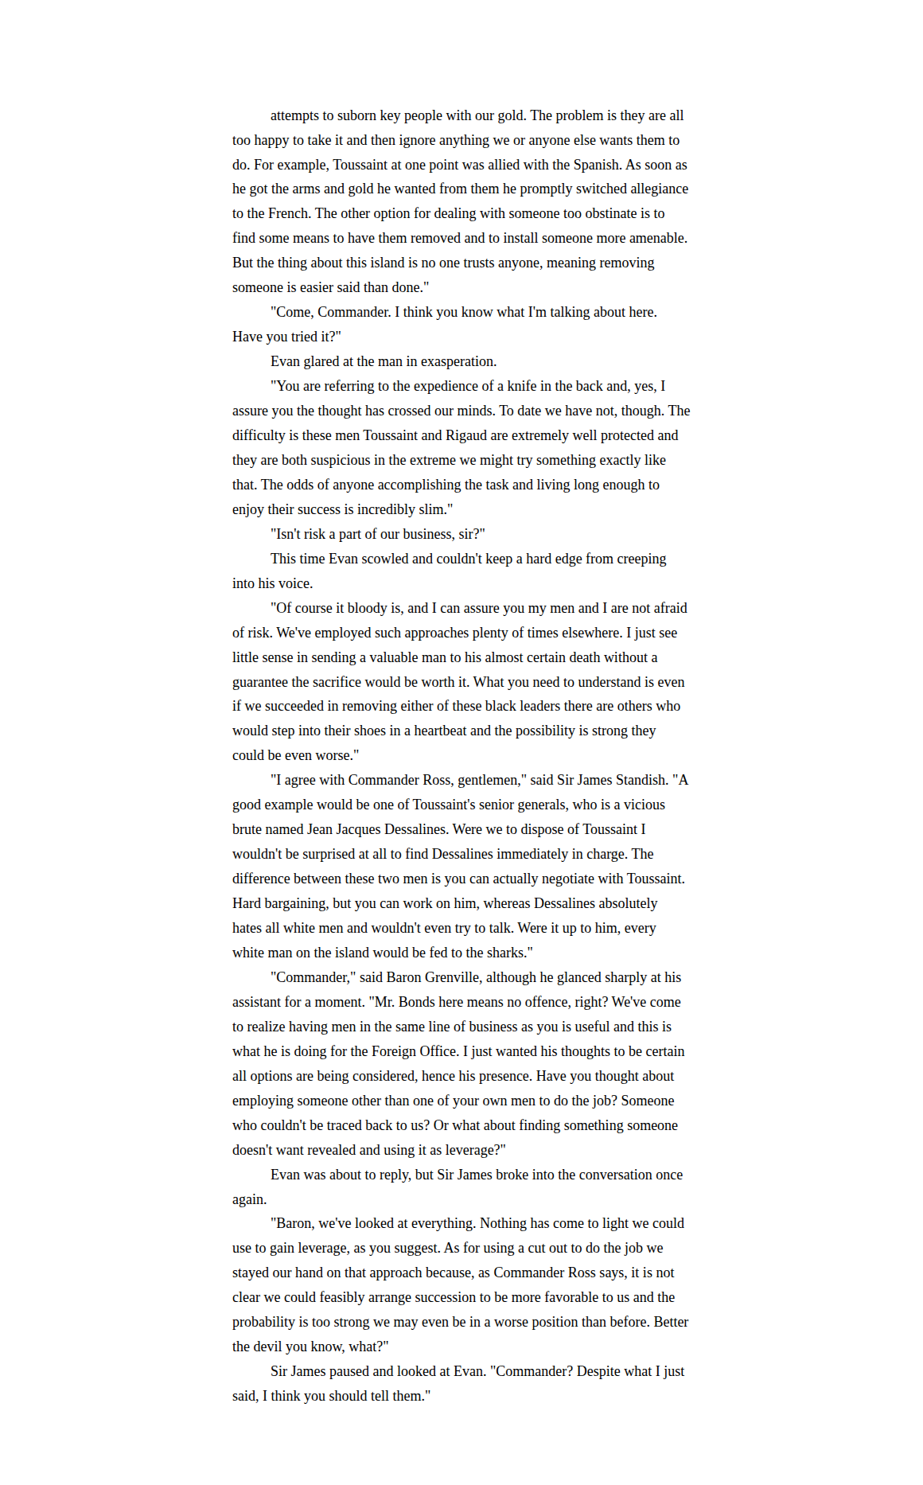attempts to suborn key people with our gold. The problem is they are all too happy to take it and then ignore anything we or anyone else wants them to do. For example, Toussaint at one point was allied with the Spanish. As soon as he got the arms and gold he wanted from them he promptly switched allegiance to the French. The other option for dealing with someone too obstinate is to find some means to have them removed and to install someone more amenable. But the thing about this island is no one trusts anyone, meaning removing someone is easier said than done."
"Come, Commander. I think you know what I'm talking about here. Have you tried it?"
Evan glared at the man in exasperation.
"You are referring to the expedience of a knife in the back and, yes, I assure you the thought has crossed our minds. To date we have not, though. The difficulty is these men Toussaint and Rigaud are extremely well protected and they are both suspicious in the extreme we might try something exactly like that. The odds of anyone accomplishing the task and living long enough to enjoy their success is incredibly slim."
"Isn't risk a part of our business, sir?"
This time Evan scowled and couldn't keep a hard edge from creeping into his voice.
"Of course it bloody is, and I can assure you my men and I are not afraid of risk. We've employed such approaches plenty of times elsewhere. I just see little sense in sending a valuable man to his almost certain death without a guarantee the sacrifice would be worth it. What you need to understand is even if we succeeded in removing either of these black leaders there are others who would step into their shoes in a heartbeat and the possibility is strong they could be even worse."
"I agree with Commander Ross, gentlemen," said Sir James Standish. "A good example would be one of Toussaint's senior generals, who is a vicious brute named Jean Jacques Dessalines. Were we to dispose of Toussaint I wouldn't be surprised at all to find Dessalines immediately in charge. The difference between these two men is you can actually negotiate with Toussaint. Hard bargaining, but you can work on him, whereas Dessalines absolutely hates all white men and wouldn't even try to talk. Were it up to him, every white man on the island would be fed to the sharks."
"Commander," said Baron Grenville, although he glanced sharply at his assistant for a moment. "Mr. Bonds here means no offence, right? We've come to realize having men in the same line of business as you is useful and this is what he is doing for the Foreign Office. I just wanted his thoughts to be certain all options are being considered, hence his presence. Have you thought about employing someone other than one of your own men to do the job? Someone who couldn't be traced back to us? Or what about finding something someone doesn't want revealed and using it as leverage?"
Evan was about to reply, but Sir James broke into the conversation once again.
"Baron, we've looked at everything. Nothing has come to light we could use to gain leverage, as you suggest. As for using a cut out to do the job we stayed our hand on that approach because, as Commander Ross says, it is not clear we could feasibly arrange succession to be more favorable to us and the probability is too strong we may even be in a worse position than before. Better the devil you know, what?"
Sir James paused and looked at Evan. "Commander? Despite what I just said, I think you should tell them."